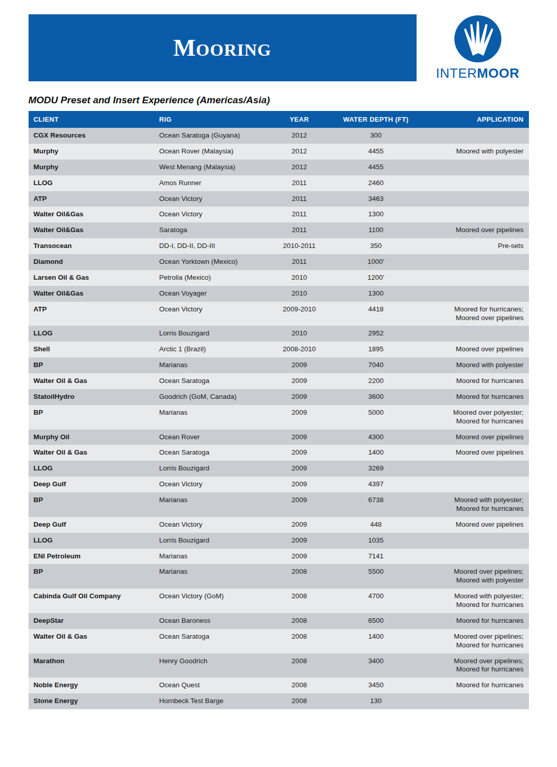MOORING
INTER MOOR
MODU Preset and Insert Experience (Americas/Asia)
| Client | Rig | Year | Water Depth (ft) | Application |
| --- | --- | --- | --- | --- |
| CGX Resources | Ocean Saratoga (Guyana) | 2012 | 300 | |
| Murphy | Ocean Rover (Malaysia) | 2012 | 4455 | Moored with polyester |
| Murphy | West Menang (Malaysia) | 2012 | 4455 | |
| LLOG | Amos Runner | 2011 | 2460 | |
| ATP | Ocean Victory | 2011 | 3463 | |
| Walter Oil&Gas | Ocean Victory | 2011 | 1300 | |
| Walter Oil&Gas | Saratoga | 2011 | 1100 | Moored over pipelines |
| Transocean | DD-I, DD-II, DD-III | 2010-2011 | 350 | Pre-sets |
| Diamond | Ocean Yorktown (Mexico) | 2011 | 1000' | |
| Larsen Oil & Gas | Petrolia (Mexico) | 2010 | 1200' | |
| Walter Oil&Gas | Ocean Voyager | 2010 | 1300 | |
| ATP | Ocean Victory | 2009-2010 | 4418 | Moored for hurricanes; Moored over pipelines |
| LLOG | Lorris Bouzigard | 2010 | 2952 | |
| Shell | Arctic 1 (Brazil) | 2008-2010 | 1895 | Moored over pipelines |
| BP | Marianas | 2009 | 7040 | Moored with polyester |
| Walter Oil & Gas | Ocean Saratoga | 2009 | 2200 | Moored for hurricanes |
| StatoilHydro | Goodrich (GoM, Canada) | 2009 | 3600 | Moored for hurricanes |
| BP | Marianas | 2009 | 5000 | Moored over polyester; Moored for hurricanes |
| Murphy Oil | Ocean Rover | 2009 | 4300 | Moored over pipelines |
| Walter Oil & Gas | Ocean Saratoga | 2009 | 1400 | Moored over pipelines |
| LLOG | Lorris Bouzigard | 2009 | 3269 | |
| Deep Gulf | Ocean Victory | 2009 | 4397 | |
| BP | Marianas | 2009 | 6738 | Moored with polyester; Moored for hurricanes |
| Deep Gulf | Ocean Victory | 2009 | 448 | Moored over pipelines |
| LLOG | Lorris Bouzigard | 2009 | 1035 | |
| ENI Petroleum | Marianas | 2009 | 7141 | |
| BP | Marianas | 2008 | 5500 | Moored over pipelines; Moored with polyester |
| Cabinda Gulf Oil Company | Ocean Victory (GoM) | 2008 | 4700 | Moored with polyester; Moored for hurricanes |
| DeepStar | Ocean Baroness | 2008 | 6500 | Moored for hurricanes |
| Walter Oil & Gas | Ocean Saratoga | 2008 | 1400 | Moored over pipelines; Moored for hurricanes |
| Marathon | Henry Goodrich | 2008 | 3400 | Moored over pipelines; Moored for hurricanes |
| Noble Energy | Ocean Quest | 2008 | 3450 | Moored for hurricanes |
| Stone Energy | Hornbeck Test Barge | 2008 | 130 | |